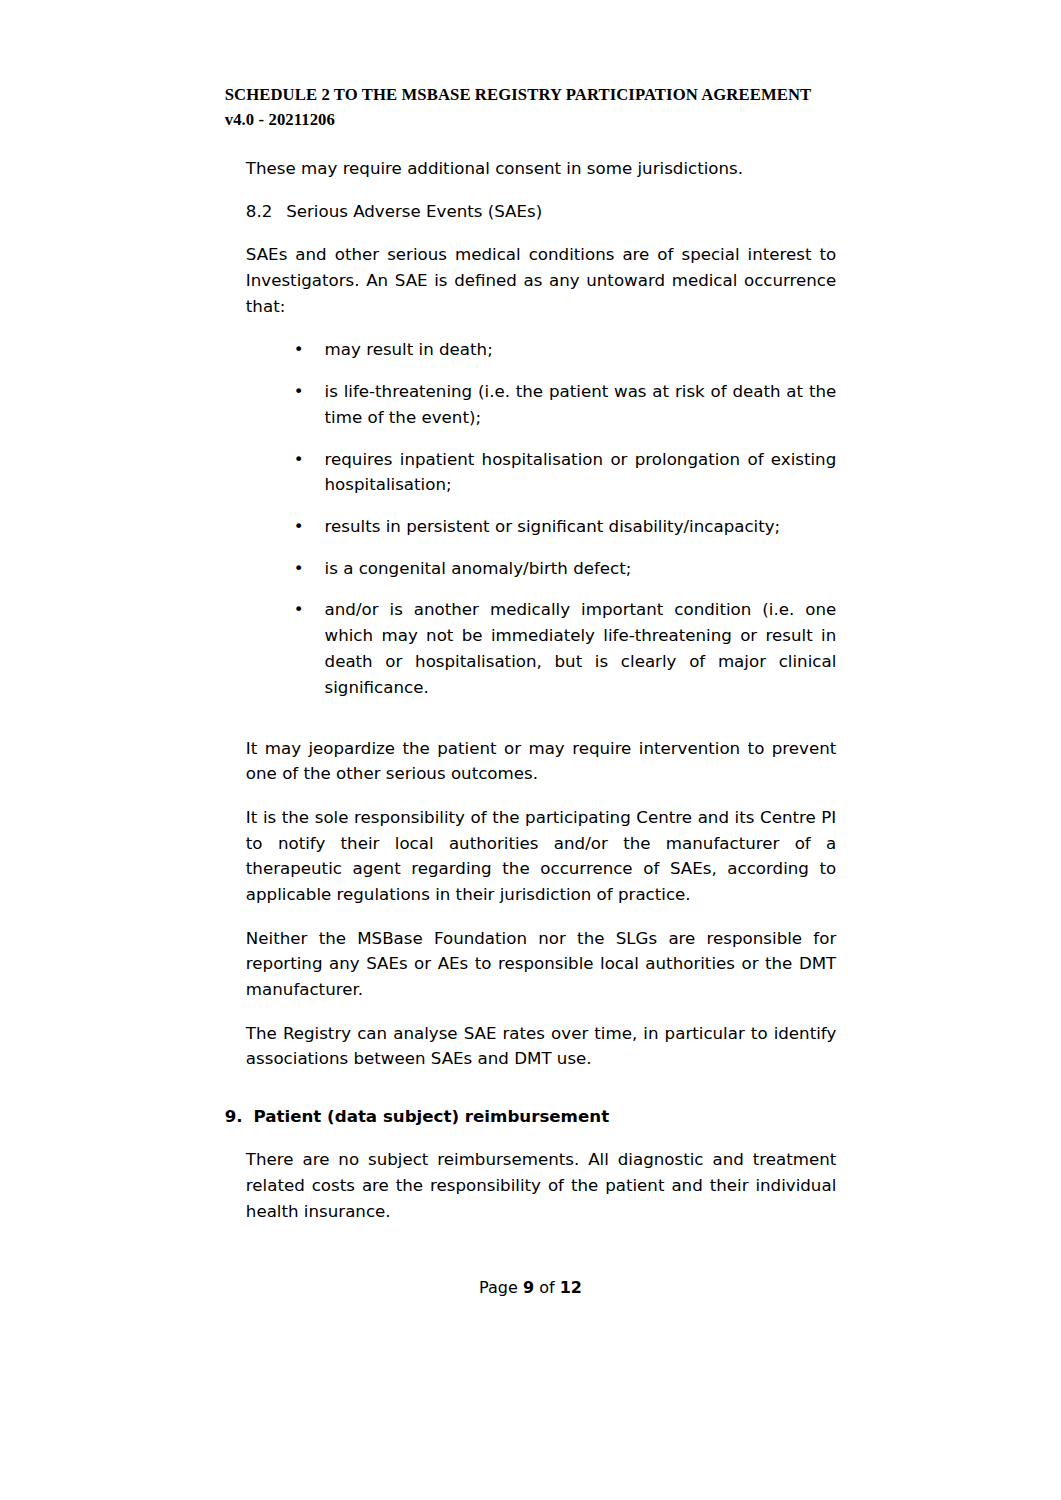SCHEDULE 2 TO THE MSBASE REGISTRY PARTICIPATION AGREEMENT v4.0 - 20211206
These may require additional consent in some jurisdictions.
8.2 Serious Adverse Events (SAEs)
SAEs and other serious medical conditions are of special interest to Investigators. An SAE is defined as any untoward medical occurrence that:
may result in death;
is life-threatening (i.e. the patient was at risk of death at the time of the event);
requires inpatient hospitalisation or prolongation of existing hospitalisation;
results in persistent or significant disability/incapacity;
is a congenital anomaly/birth defect;
and/or is another medically important condition (i.e. one which may not be immediately life-threatening or result in death or hospitalisation, but is clearly of major clinical significance.
It may jeopardize the patient or may require intervention to prevent one of the other serious outcomes.
It is the sole responsibility of the participating Centre and its Centre PI to notify their local authorities and/or the manufacturer of a therapeutic agent regarding the occurrence of SAEs, according to applicable regulations in their jurisdiction of practice.
Neither the MSBase Foundation nor the SLGs are responsible for reporting any SAEs or AEs to responsible local authorities or the DMT manufacturer.
The Registry can analyse SAE rates over time, in particular to identify associations between SAEs and DMT use.
9. Patient (data subject) reimbursement
There are no subject reimbursements. All diagnostic and treatment related costs are the responsibility of the patient and their individual health insurance.
Page 9 of 12